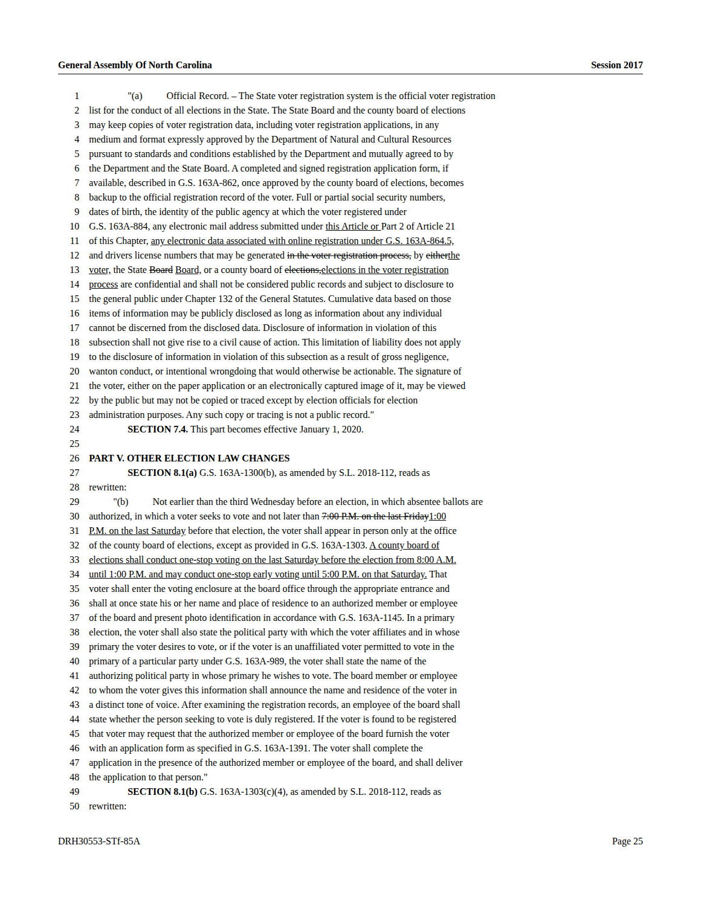General Assembly Of North Carolina Session 2017
"(a) Official Record. – The State voter registration system is the official voter registration
list for the conduct of all elections in the State. The State Board and the county board of elections
may keep copies of voter registration data, including voter registration applications, in any
medium and format expressly approved by the Department of Natural and Cultural Resources
pursuant to standards and conditions established by the Department and mutually agreed to by
the Department and the State Board. A completed and signed registration application form, if
available, described in G.S. 163A-862, once approved by the county board of elections, becomes
backup to the official registration record of the voter. Full or partial social security numbers,
dates of birth, the identity of the public agency at which the voter registered under
G.S. 163A-884, any electronic mail address submitted under this Article or Part 2 of Article 21
of this Chapter, any electronic data associated with online registration under G.S. 163A-864.5,
and drivers license numbers that may be generated in the voter registration process, by either the
voter, the State Board Board, or a county board of elections, elections in the voter registration
process are confidential and shall not be considered public records and subject to disclosure to
the general public under Chapter 132 of the General Statutes. Cumulative data based on those
items of information may be publicly disclosed as long as information about any individual
cannot be discerned from the disclosed data. Disclosure of information in violation of this
subsection shall not give rise to a civil cause of action. This limitation of liability does not apply
to the disclosure of information in violation of this subsection as a result of gross negligence,
wanton conduct, or intentional wrongdoing that would otherwise be actionable. The signature of
the voter, either on the paper application or an electronically captured image of it, may be viewed
by the public but may not be copied or traced except by election officials for election
administration purposes. Any such copy or tracing is not a public record."
SECTION 7.4. This part becomes effective January 1, 2020.
PART V. OTHER ELECTION LAW CHANGES
SECTION 8.1(a) G.S. 163A-1300(b), as amended by S.L. 2018-112, reads as
rewritten:
"(b) Not earlier than the third Wednesday before an election, in which absentee ballots are
authorized, in which a voter seeks to vote and not later than 7:00 P.M. on the last Friday 1:00
P.M. on the last Saturday before that election, the voter shall appear in person only at the office
of the county board of elections, except as provided in G.S. 163A-1303. A county board of
elections shall conduct one-stop voting on the last Saturday before the election from 8:00 A.M.
until 1:00 P.M. and may conduct one-stop early voting until 5:00 P.M. on that Saturday. That
voter shall enter the voting enclosure at the board office through the appropriate entrance and
shall at once state his or her name and place of residence to an authorized member or employee
of the board and present photo identification in accordance with G.S. 163A-1145. In a primary
election, the voter shall also state the political party with which the voter affiliates and in whose
primary the voter desires to vote, or if the voter is an unaffiliated voter permitted to vote in the
primary of a particular party under G.S. 163A-989, the voter shall state the name of the
authorizing political party in whose primary he wishes to vote. The board member or employee
to whom the voter gives this information shall announce the name and residence of the voter in
a distinct tone of voice. After examining the registration records, an employee of the board shall
state whether the person seeking to vote is duly registered. If the voter is found to be registered
that voter may request that the authorized member or employee of the board furnish the voter
with an application form as specified in G.S. 163A-1391. The voter shall complete the
application in the presence of the authorized member or employee of the board, and shall deliver
the application to that person."
SECTION 8.1(b) G.S. 163A-1303(c)(4), as amended by S.L. 2018-112, reads as
rewritten:
DRH30553-STf-85A Page 25